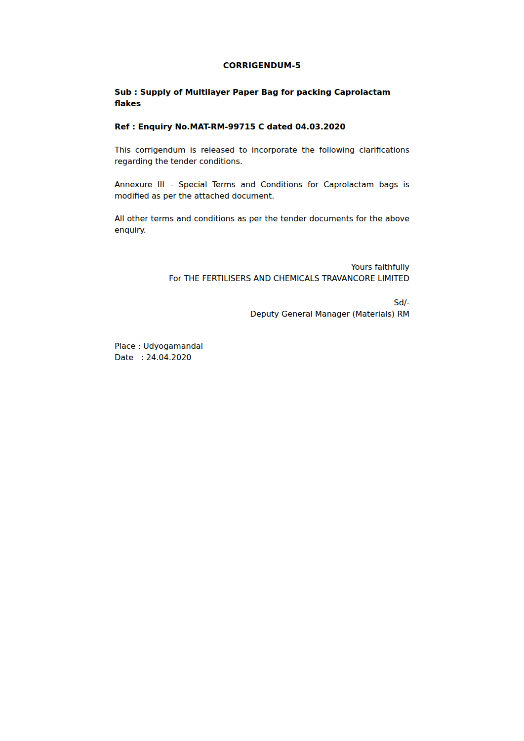CORRIGENDUM-5
Sub : Supply of Multilayer Paper Bag for packing Caprolactam flakes
Ref : Enquiry No.MAT-RM-99715 C dated 04.03.2020
This corrigendum is released to incorporate the following clarifications regarding the tender conditions.
Annexure III – Special Terms and Conditions for Caprolactam bags is modified as per the attached document.
All other terms and conditions as per the tender documents for the above enquiry.
Yours faithfully
For THE FERTILISERS AND CHEMICALS TRAVANCORE LIMITED
Sd/-
Deputy General Manager (Materials) RM
Place : Udyogamandal
Date : 24.04.2020